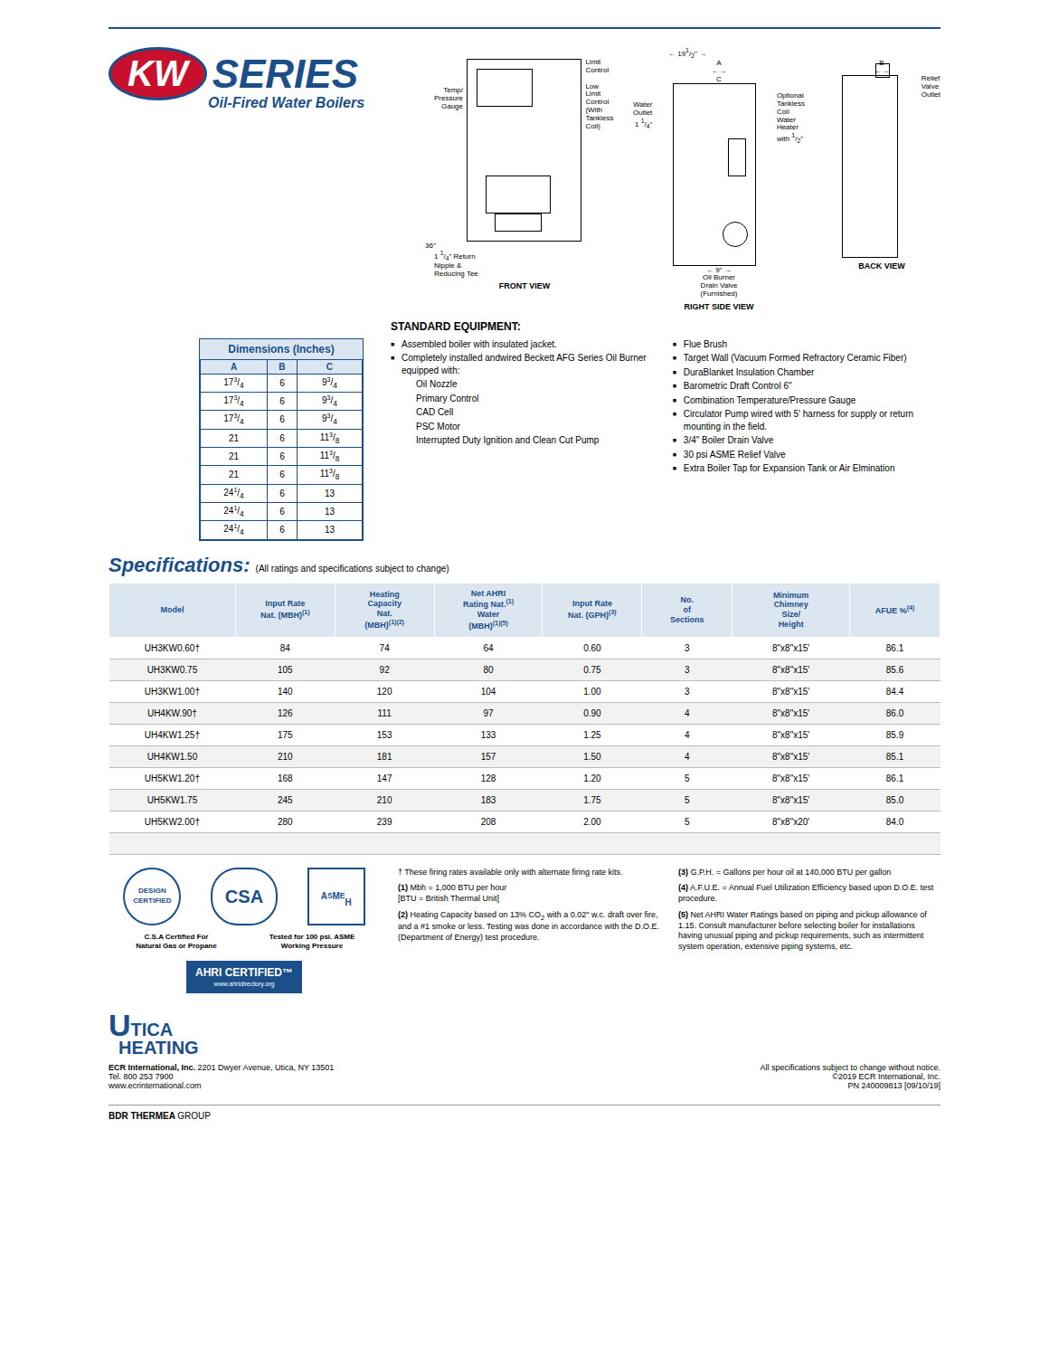KW SERIES
Oil-Fired Water Boilers
← 191/2" →
Temp/
Pressure
Gauge
Limit
Control
Low Limit
Control
(With
Tankless
Coil)
36"
1 1/4" Return
Nipple &
Reducing Tee
FRONT VIEW
A
←→
C
Water
Outlet
1 1/4"
Optional
Tankless
Coil
Water
Heater
with 1/2"
← 9" →
Oil Burner
Drain Valve
(Furnished)
RIGHT SIDE VIEW
B
←→
Relief
Valve
Outlet
BACK VIEW
Dimensions (Inches)
| A | B | C |
| --- | --- | --- |
| 17 3 / 4 | 6 | 9 3 / 4 |
| 17 3 / 4 | 6 | 9 3 / 4 |
| 17 3 / 4 | 6 | 9 3 / 4 |
| 21 | 6 | 11 3 / 8 |
| 21 | 6 | 11 3 / 8 |
| 21 | 6 | 11 3 / 8 |
| 24 1 / 4 | 6 | 13 |
| 24 1 / 4 | 6 | 13 |
| 24 1 / 4 | 6 | 13 |
STANDARD EQUIPMENT:
Assembled boiler with insulated jacket.
Completely installed andwired Beckett AFG Series Oil Burner equipped with:
Oil Nozzle
Primary Control
CAD Cell
PSC Motor
Interrupted Duty Ignition and Clean Cut Pump
Flue Brush
Target Wall (Vacuum Formed Refractory Ceramic Fiber)
DuraBlanket Insulation Chamber
Barometric Draft Control 6"
Combination Temperature/Pressure Gauge
Circulator Pump wired with 5' harness for supply or return mounting in the field.
3/4" Boiler Drain Valve
30 psi ASME Relief Valve
Extra Boiler Tap for Expansion Tank or Air Elmination
Specifications: (All ratings and specifications subject to change)
| Model | Input Rate Nat. (MBH) (1) | Heating Capacity Nat. (MBH) (1)(2) | Net AHRI Rating Nat. (1) Water (MBH) (1)(5) | Input Rate Nat. (GPH) (3) | No. of Sections | Minimum Chimney Size/ Height | AFUE % (4) |
| --- | --- | --- | --- | --- | --- | --- | --- |
| UH3KW0.60† | 84 | 74 | 64 | 0.60 | 3 | 8"x8"x15' | 86.1 |
| UH3KW0.75 | 105 | 92 | 80 | 0.75 | 3 | 8"x8"x15' | 85.6 |
| UH3KW1.00† | 140 | 120 | 104 | 1.00 | 3 | 8"x8"x15' | 84.4 |
| UH4KW.90† | 126 | 111 | 97 | 0.90 | 4 | 8"x8"x15' | 86.0 |
| UH4KW1.25† | 175 | 153 | 133 | 1.25 | 4 | 8"x8"x15' | 85.9 |
| UH4KW1.50 | 210 | 181 | 157 | 1.50 | 4 | 8"x8"x15' | 85.1 |
| UH5KW1.20† | 168 | 147 | 128 | 1.20 | 5 | 8"x8"x15' | 86.1 |
| UH5KW1.75 | 245 | 210 | 183 | 1.75 | 5 | 8"x8"x15' | 85.0 |
| UH5KW2.00† | 280 | 239 | 208 | 2.00 | 5 | 8"x8"x20' | 84.0 |
DESIGN
CERTIFIED
CSA
ASME
H
C.S.A Certified For
Natural Gas or Propane
Tested for 100 psi. ASME
Working Pressure
AHRI CERTIFIED™www.ahridirectory.org
† These firing rates available only with alternate firing rate kits.
(1) Mbh = 1,000 BTU per hour
[BTU = British Thermal Unit]
(2) Heating Capacity based on 13% CO2 with a 0.02" w.c. draft over fire, and a #1 smoke or less. Testing was done in accordance with the D.O.E. (Department of Energy) test procedure.
(3) G.P.H. = Gallons per hour oil at 140,000 BTU per gallon
(4) A.F.U.E. = Annual Fuel Utilization Efficiency based upon D.O.E. test procedure.
(5) Net AHRI Water Ratings based on piping and pickup allowance of 1.15. Consult manufacturer before selecting boiler for installations having unusual piping and pickup requirements, such as intermittent system operation, extensive piping systems, etc.
UTICA
HEATING
ECR International, Inc. 2201 Dwyer Avenue, Utica, NY 13501
Tel. 800 253 7900
www.ecrinternational.com
All specifications subject to change without notice.
©2019 ECR International, Inc.
PN 240009813 [09/10/19]
BDR THERMEA GROUP